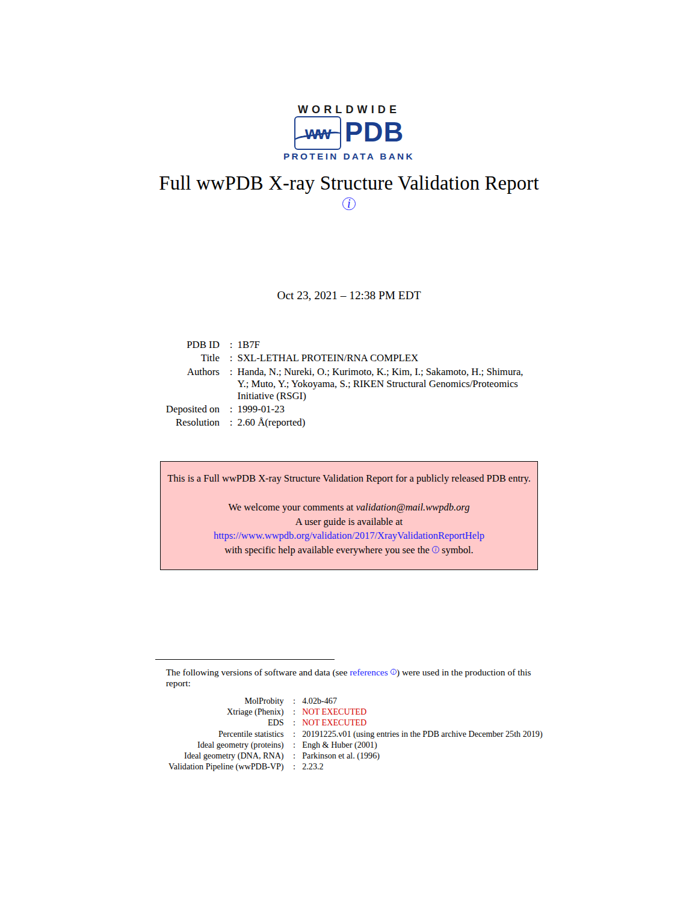WORLDWIDE
ww
PDB
PROTEIN DATA BANK
Full wwPDB X-ray Structure Validation Report i
Oct 23, 2021 – 12:38 PM EDT
| PDB ID | : | 1B7F |
| Title | : | SXL-LETHAL PROTEIN/RNA COMPLEX |
| Authors | : | Handa, N.; Nureki, O.; Kurimoto, K.; Kim, I.; Sakamoto, H.; Shimura, Y.; Muto, Y.; Yokoyama, S.; RIKEN Structural Genomics/Proteomics Initiative (RSGI) |
| Deposited on | : | 1999-01-23 |
| Resolution | : | 2.60 Å(reported) |
This is a Full wwPDB X-ray Structure Validation Report for a publicly released PDB entry.
We welcome your comments at validation@mail.wwpdb.org
A user guide is available at
https://www.wwpdb.org/validation/2017/XrayValidationReportHelp
with specific help available everywhere you see the i symbol.
The following versions of software and data (see references i) were used in the production of this report:
| MolProbity | : | 4.02b-467 |
| Xtriage (Phenix) | : | NOT EXECUTED |
| EDS | : | NOT EXECUTED |
| Percentile statistics | : | 20191225.v01 (using entries in the PDB archive December 25th 2019) |
| Ideal geometry (proteins) | : | Engh & Huber (2001) |
| Ideal geometry (DNA, RNA) | : | Parkinson et al. (1996) |
| Validation Pipeline (wwPDB-VP) | : | 2.23.2 |